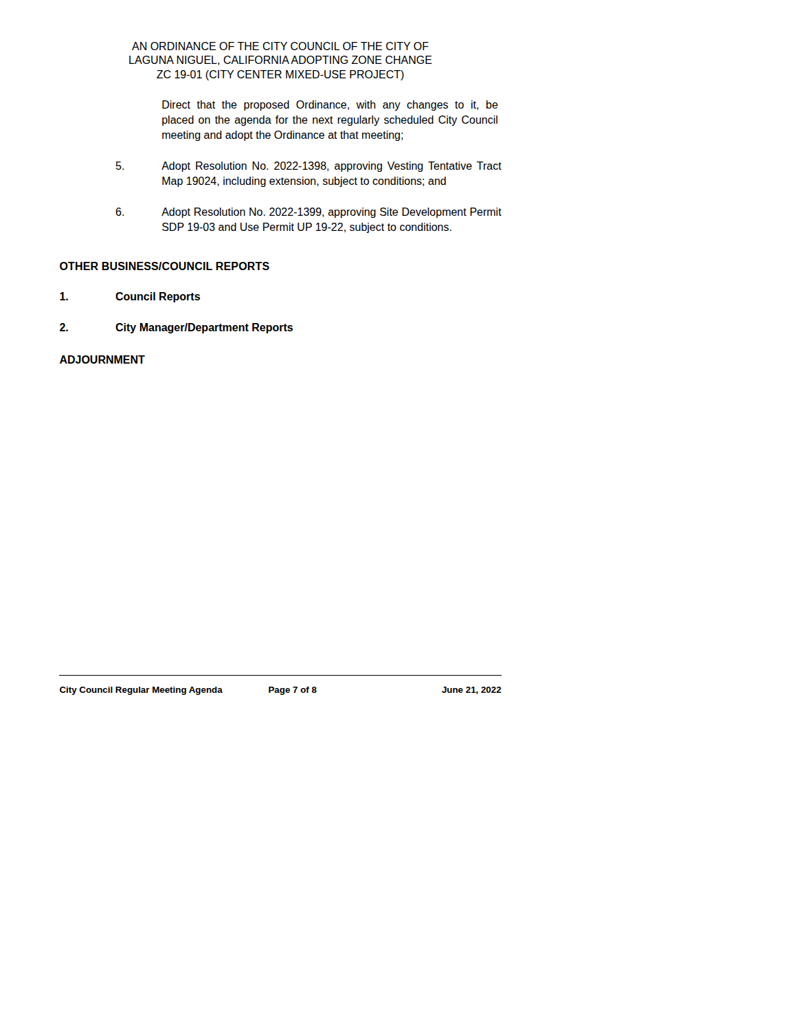AN ORDINANCE OF THE CITY COUNCIL OF THE CITY OF
LAGUNA NIGUEL, CALIFORNIA ADOPTING ZONE CHANGE
ZC 19-01 (CITY CENTER MIXED-USE PROJECT)
Direct that the proposed Ordinance, with any changes to it, be placed on the agenda for the next regularly scheduled City Council meeting and adopt the Ordinance at that meeting;
5. Adopt Resolution No. 2022-1398, approving Vesting Tentative Tract Map 19024, including extension, subject to conditions; and
6. Adopt Resolution No. 2022-1399, approving Site Development Permit SDP 19-03 and Use Permit UP 19-22, subject to conditions.
OTHER BUSINESS/COUNCIL REPORTS
1. Council Reports
2. City Manager/Department Reports
ADJOURNMENT
City Council Regular Meeting Agenda Page 7 of 8 June 21, 2022